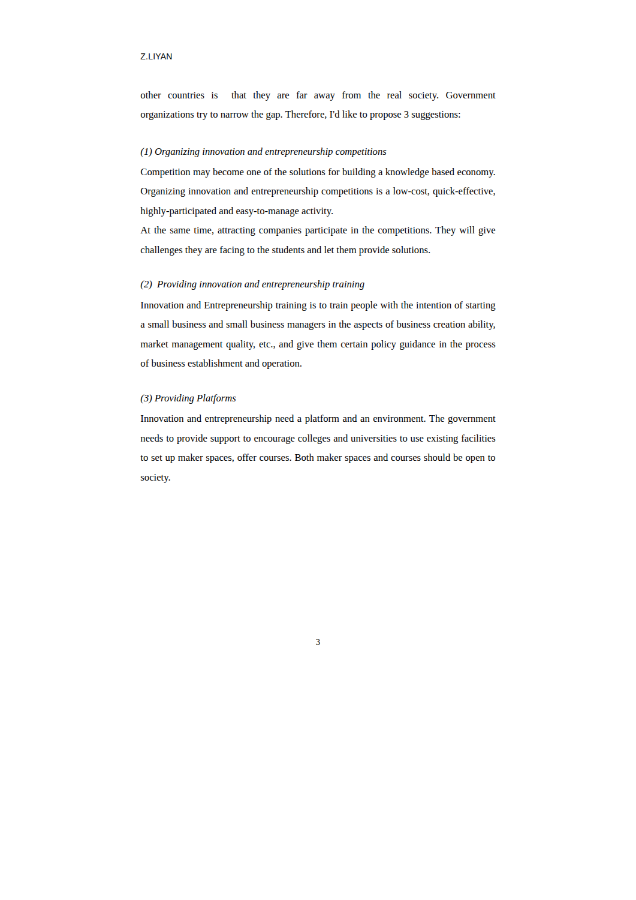Z.LIYAN
other countries is that they are far away from the real society. Government organizations try to narrow the gap. Therefore, I'd like to propose 3 suggestions:
(1) Organizing innovation and entrepreneurship competitions
Competition may become one of the solutions for building a knowledge based economy. Organizing innovation and entrepreneurship competitions is a low-cost, quick-effective, highly-participated and easy-to-manage activity.
At the same time, attracting companies participate in the competitions. They will give challenges they are facing to the students and let them provide solutions.
(2) Providing innovation and entrepreneurship training
Innovation and Entrepreneurship training is to train people with the intention of starting a small business and small business managers in the aspects of business creation ability, market management quality, etc., and give them certain policy guidance in the process of business establishment and operation.
(3) Providing Platforms
Innovation and entrepreneurship need a platform and an environment. The government needs to provide support to encourage colleges and universities to use existing facilities to set up maker spaces, offer courses. Both maker spaces and courses should be open to society.
3